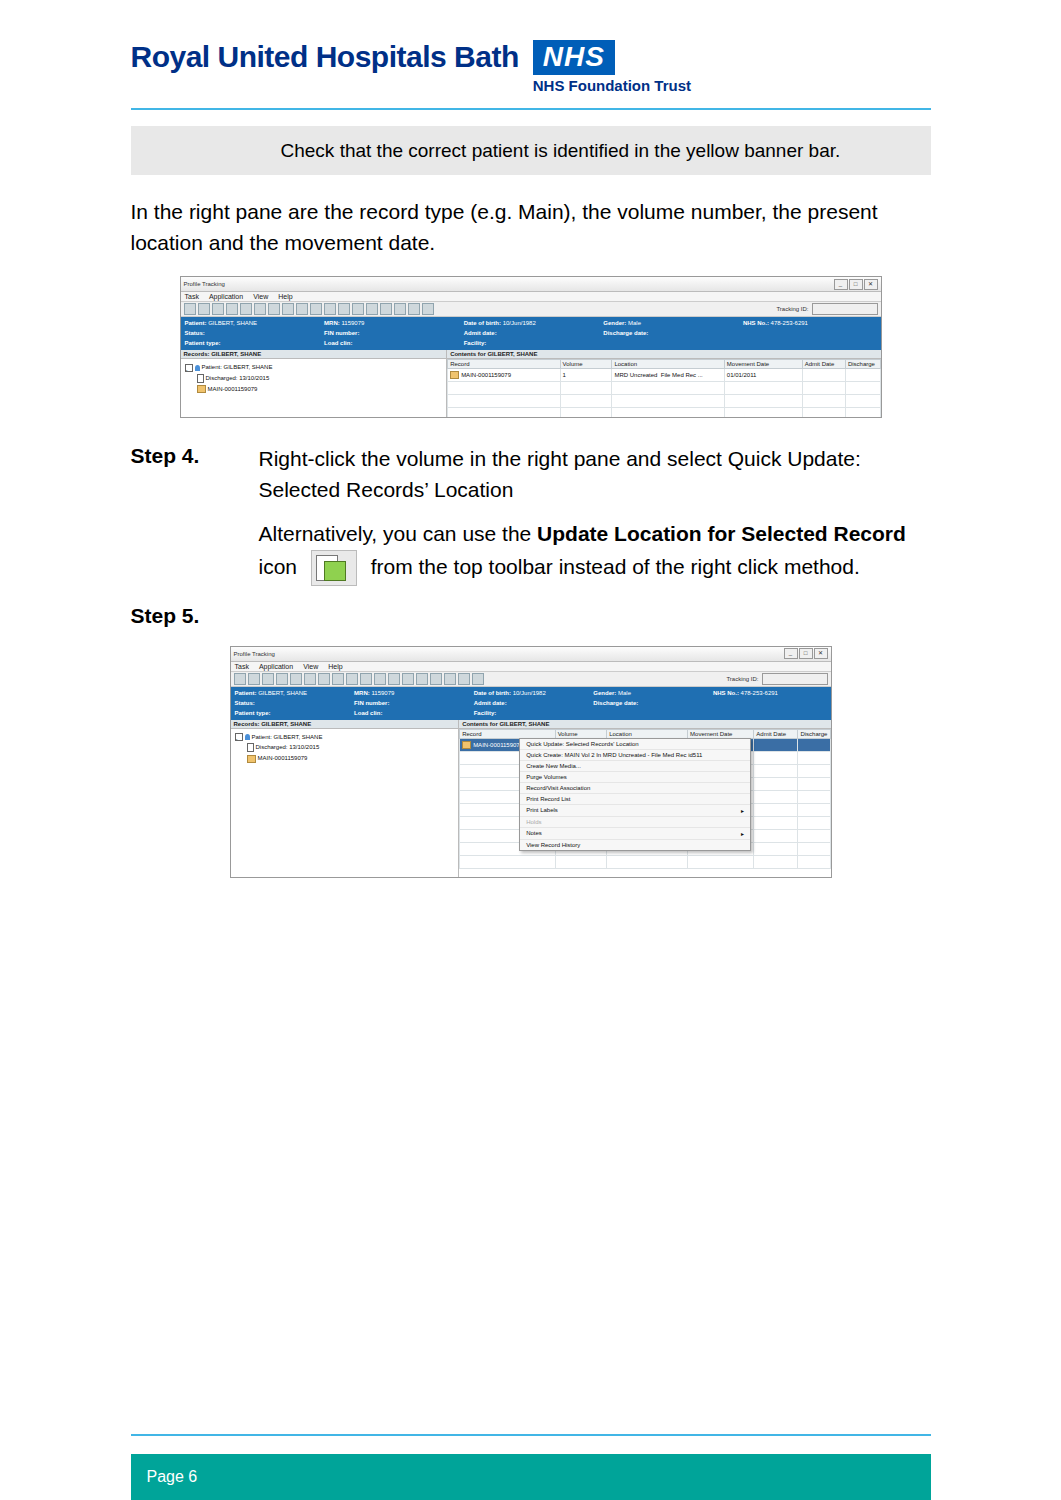Royal United Hospitals Bath
NHS
NHS Foundation Trust
Check that the correct patient is identified in the yellow banner bar.
In the right pane are the record type (e.g. Main), the volume number, the present location and the movement date.
Profile Tracking _□✕
Task Application View Help
Tracking ID:
Patient: GILBERT, SHANE
MRN: 1159079
Date of birth: 10/Jun/1982
Gender: Male
NHS No.: 478-253-6291
Status:
FIN number:
Admit date:
Discharge date:
Patient type:
Load clin:
Facility:
Records: GILBERT, SHANE
- Patient: GILBERT, SHANE
Discharged: 13/10/2015
MAIN-0001159079
Contents for GILBERT, SHANE
| Record | Volume | Location | Movement Date | Admit Date | Discharge |
| --- | --- | --- | --- | --- | --- |
| MAIN-0001159079 | 1 | MRD Uncreated File Med Rec ... | 01/01/2011 | | |
Step 4.
Right-click the volume in the right pane and select Quick Update: Selected Records’ Location
Alternatively, you can use the Update Location for Selected Record icon from the top toolbar instead of the right click method.
Step 5.
Profile Tracking _□✕
Task Application View Help
Tracking ID:
Patient: GILBERT, SHANE
MRN: 1159079
Date of birth: 10/Jun/1982
Gender: Male
NHS No.: 478-253-6291
Status:
FIN number:
Admit date:
Discharge date:
Patient type:
Load clin:
Facility:
Records: GILBERT, SHANE
- Patient: GILBERT, SHANE
Discharged: 13/10/2015
MAIN-0001159079
Contents for GILBERT, SHANE
| Record | Volume | Location | Movement Date | Admit Date | Discharge |
| --- | --- | --- | --- | --- | --- |
| MAIN-0001159079 | 1 | MRD Uncreated | 01/01/2011 | | |
Quick Update: Selected Records' Location
Quick Create: MAIN Vol 2 In MRD Uncreated - File Med Rec id511
Create New Media...
Purge Volumes
Record/Visit Association
Print Record List
Print Labels ▸
Holds
Notes ▸
View Record History
Page 6